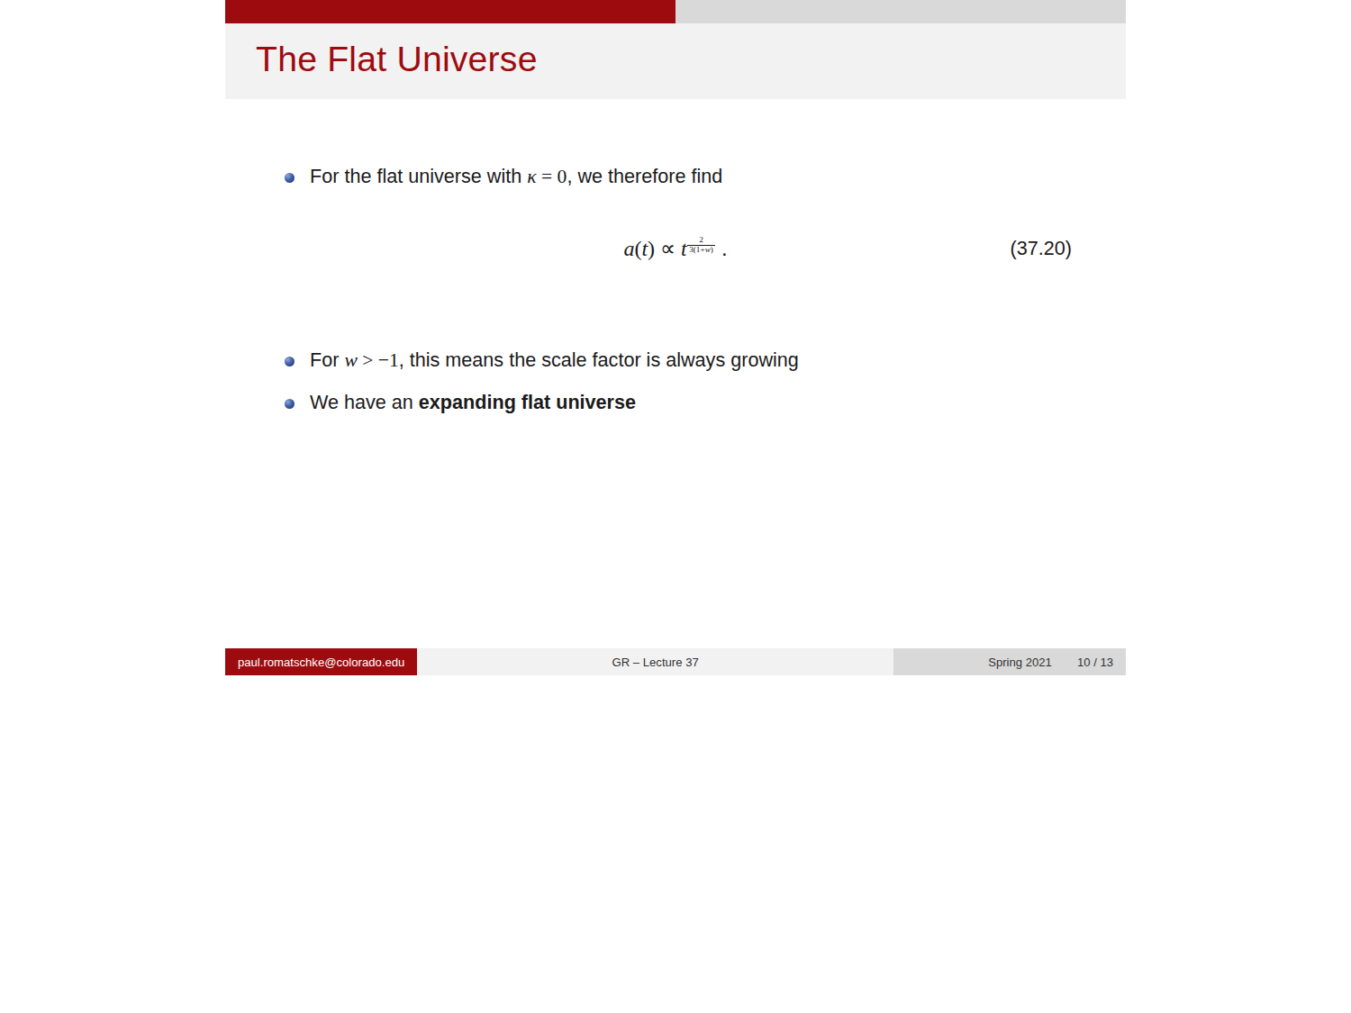The Flat Universe
For the flat universe with κ = 0, we therefore find
a(t) ∝ t23(1+w) . (37.20)
For w > −1, this means the scale factor is always growing
We have an expanding flat universe
paul.romatschke@colorado.edu
GR – Lecture 37
Spring 202110 / 13